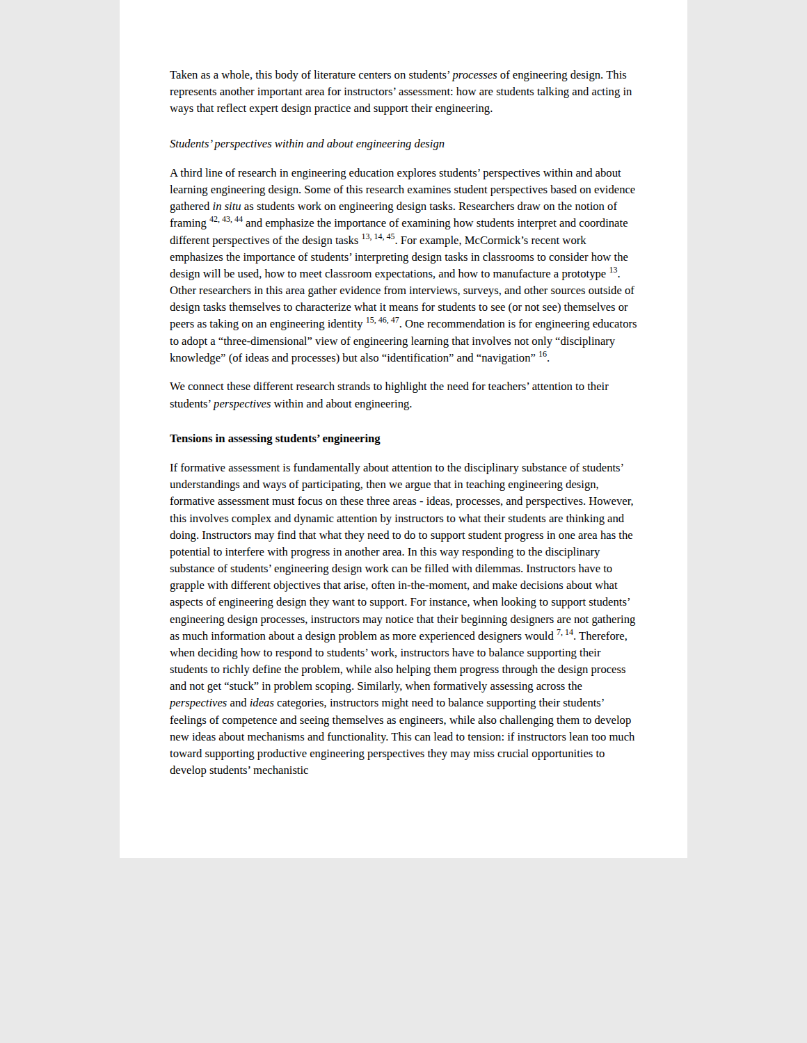Taken as a whole, this body of literature centers on students’ processes of engineering design. This represents another important area for instructors’ assessment: how are students talking and acting in ways that reflect expert design practice and support their engineering.
Students’ perspectives within and about engineering design
A third line of research in engineering education explores students’ perspectives within and about learning engineering design. Some of this research examines student perspectives based on evidence gathered in situ as students work on engineering design tasks. Researchers draw on the notion of framing 42, 43, 44 and emphasize the importance of examining how students interpret and coordinate different perspectives of the design tasks 13, 14, 45. For example, McCormick’s recent work emphasizes the importance of students’ interpreting design tasks in classrooms to consider how the design will be used, how to meet classroom expectations, and how to manufacture a prototype 13. Other researchers in this area gather evidence from interviews, surveys, and other sources outside of design tasks themselves to characterize what it means for students to see (or not see) themselves or peers as taking on an engineering identity 15, 46, 47. One recommendation is for engineering educators to adopt a “three-dimensional” view of engineering learning that involves not only “disciplinary knowledge” (of ideas and processes) but also “identification” and “navigation” 16.
We connect these different research strands to highlight the need for teachers’ attention to their students’ perspectives within and about engineering.
Tensions in assessing students’ engineering
If formative assessment is fundamentally about attention to the disciplinary substance of students’ understandings and ways of participating, then we argue that in teaching engineering design, formative assessment must focus on these three areas - ideas, processes, and perspectives. However, this involves complex and dynamic attention by instructors to what their students are thinking and doing. Instructors may find that what they need to do to support student progress in one area has the potential to interfere with progress in another area. In this way responding to the disciplinary substance of students’ engineering design work can be filled with dilemmas. Instructors have to grapple with different objectives that arise, often in-the-moment, and make decisions about what aspects of engineering design they want to support. For instance, when looking to support students’ engineering design processes, instructors may notice that their beginning designers are not gathering as much information about a design problem as more experienced designers would 7, 14. Therefore, when deciding how to respond to students’ work, instructors have to balance supporting their students to richly define the problem, while also helping them progress through the design process and not get “stuck” in problem scoping. Similarly, when formatively assessing across the perspectives and ideas categories, instructors might need to balance supporting their students’ feelings of competence and seeing themselves as engineers, while also challenging them to develop new ideas about mechanisms and functionality. This can lead to tension: if instructors lean too much toward supporting productive engineering perspectives they may miss crucial opportunities to develop students’ mechanistic